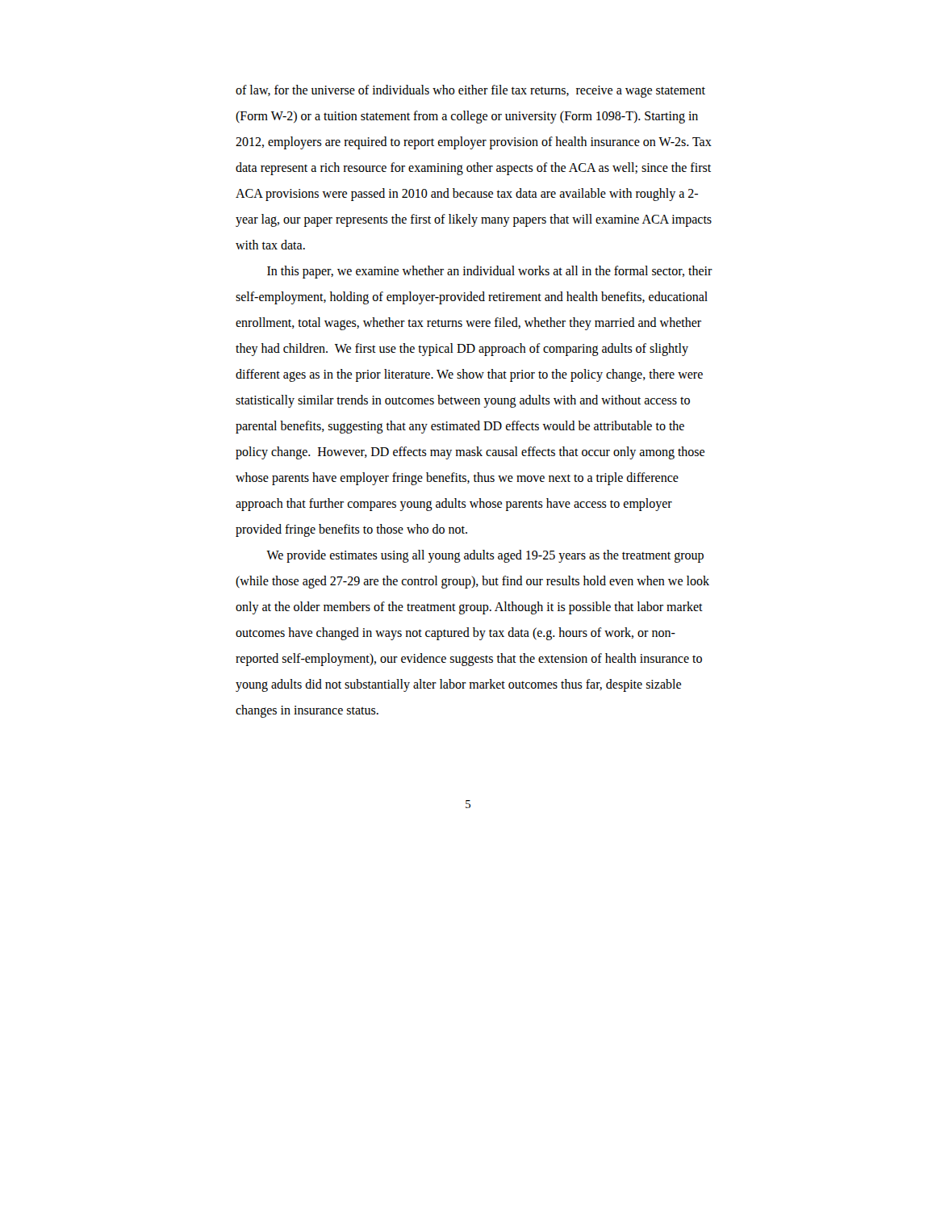of law, for the universe of individuals who either file tax returns, receive a wage statement (Form W-2) or a tuition statement from a college or university (Form 1098-T). Starting in 2012, employers are required to report employer provision of health insurance on W-2s. Tax data represent a rich resource for examining other aspects of the ACA as well; since the first ACA provisions were passed in 2010 and because tax data are available with roughly a 2-year lag, our paper represents the first of likely many papers that will examine ACA impacts with tax data.
In this paper, we examine whether an individual works at all in the formal sector, their self-employment, holding of employer-provided retirement and health benefits, educational enrollment, total wages, whether tax returns were filed, whether they married and whether they had children. We first use the typical DD approach of comparing adults of slightly different ages as in the prior literature. We show that prior to the policy change, there were statistically similar trends in outcomes between young adults with and without access to parental benefits, suggesting that any estimated DD effects would be attributable to the policy change. However, DD effects may mask causal effects that occur only among those whose parents have employer fringe benefits, thus we move next to a triple difference approach that further compares young adults whose parents have access to employer provided fringe benefits to those who do not.
We provide estimates using all young adults aged 19-25 years as the treatment group (while those aged 27-29 are the control group), but find our results hold even when we look only at the older members of the treatment group. Although it is possible that labor market outcomes have changed in ways not captured by tax data (e.g. hours of work, or non-reported self-employment), our evidence suggests that the extension of health insurance to young adults did not substantially alter labor market outcomes thus far, despite sizable changes in insurance status.
5